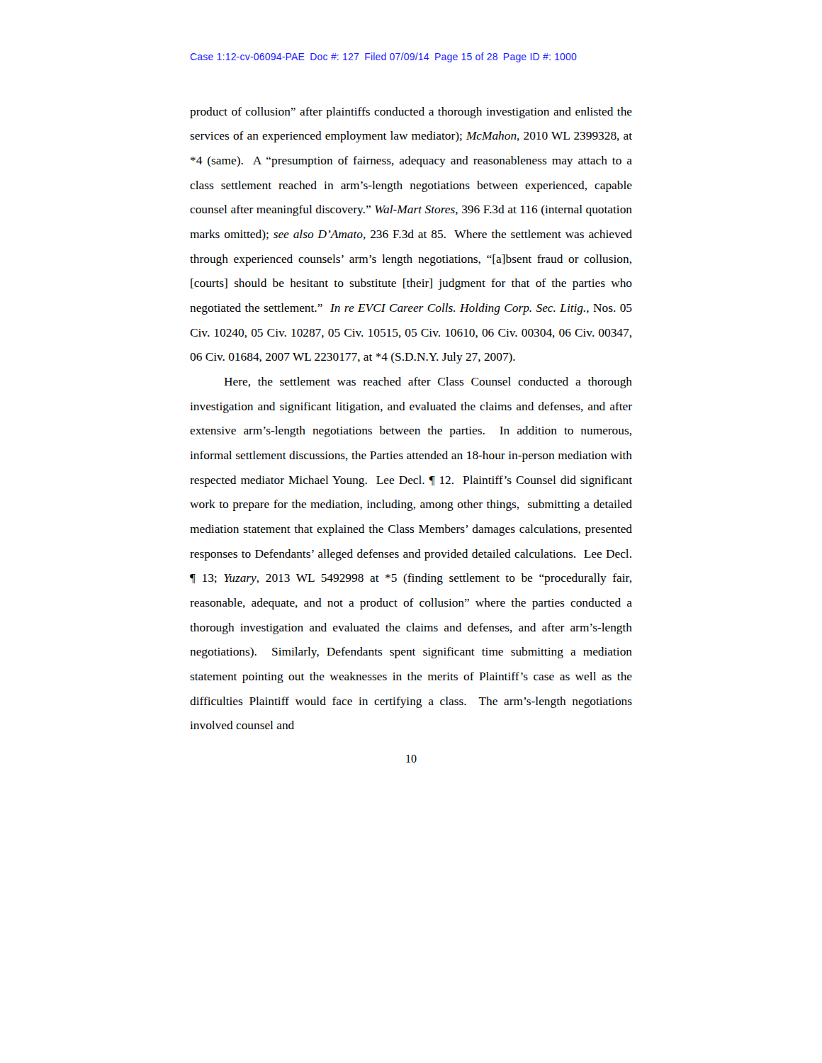Case 1:12-cv-06094-PAE Doc #: 127 Filed 07/09/14 Page 15 of 28 Page ID #: 1000
product of collusion” after plaintiffs conducted a thorough investigation and enlisted the services of an experienced employment law mediator); McMahon, 2010 WL 2399328, at *4 (same). A “presumption of fairness, adequacy and reasonableness may attach to a class settlement reached in arm’s-length negotiations between experienced, capable counsel after meaningful discovery.” Wal-Mart Stores, 396 F.3d at 116 (internal quotation marks omitted); see also D’Amato, 236 F.3d at 85. Where the settlement was achieved through experienced counsels’ arm’s length negotiations, “[a]bsent fraud or collusion, [courts] should be hesitant to substitute [their] judgment for that of the parties who negotiated the settlement.” In re EVCI Career Colls. Holding Corp. Sec. Litig., Nos. 05 Civ. 10240, 05 Civ. 10287, 05 Civ. 10515, 05 Civ. 10610, 06 Civ. 00304, 06 Civ. 00347, 06 Civ. 01684, 2007 WL 2230177, at *4 (S.D.N.Y. July 27, 2007).
Here, the settlement was reached after Class Counsel conducted a thorough investigation and significant litigation, and evaluated the claims and defenses, and after extensive arm’s-length negotiations between the parties. In addition to numerous, informal settlement discussions, the Parties attended an 18-hour in-person mediation with respected mediator Michael Young. Lee Decl. ¶ 12. Plaintiff’s Counsel did significant work to prepare for the mediation, including, among other things, submitting a detailed mediation statement that explained the Class Members’ damages calculations, presented responses to Defendants’ alleged defenses and provided detailed calculations. Lee Decl. ¶ 13; Yuzary, 2013 WL 5492998 at *5 (finding settlement to be “procedurally fair, reasonable, adequate, and not a product of collusion” where the parties conducted a thorough investigation and evaluated the claims and defenses, and after arm’s-length negotiations). Similarly, Defendants spent significant time submitting a mediation statement pointing out the weaknesses in the merits of Plaintiff’s case as well as the difficulties Plaintiff would face in certifying a class. The arm’s-length negotiations involved counsel and
10